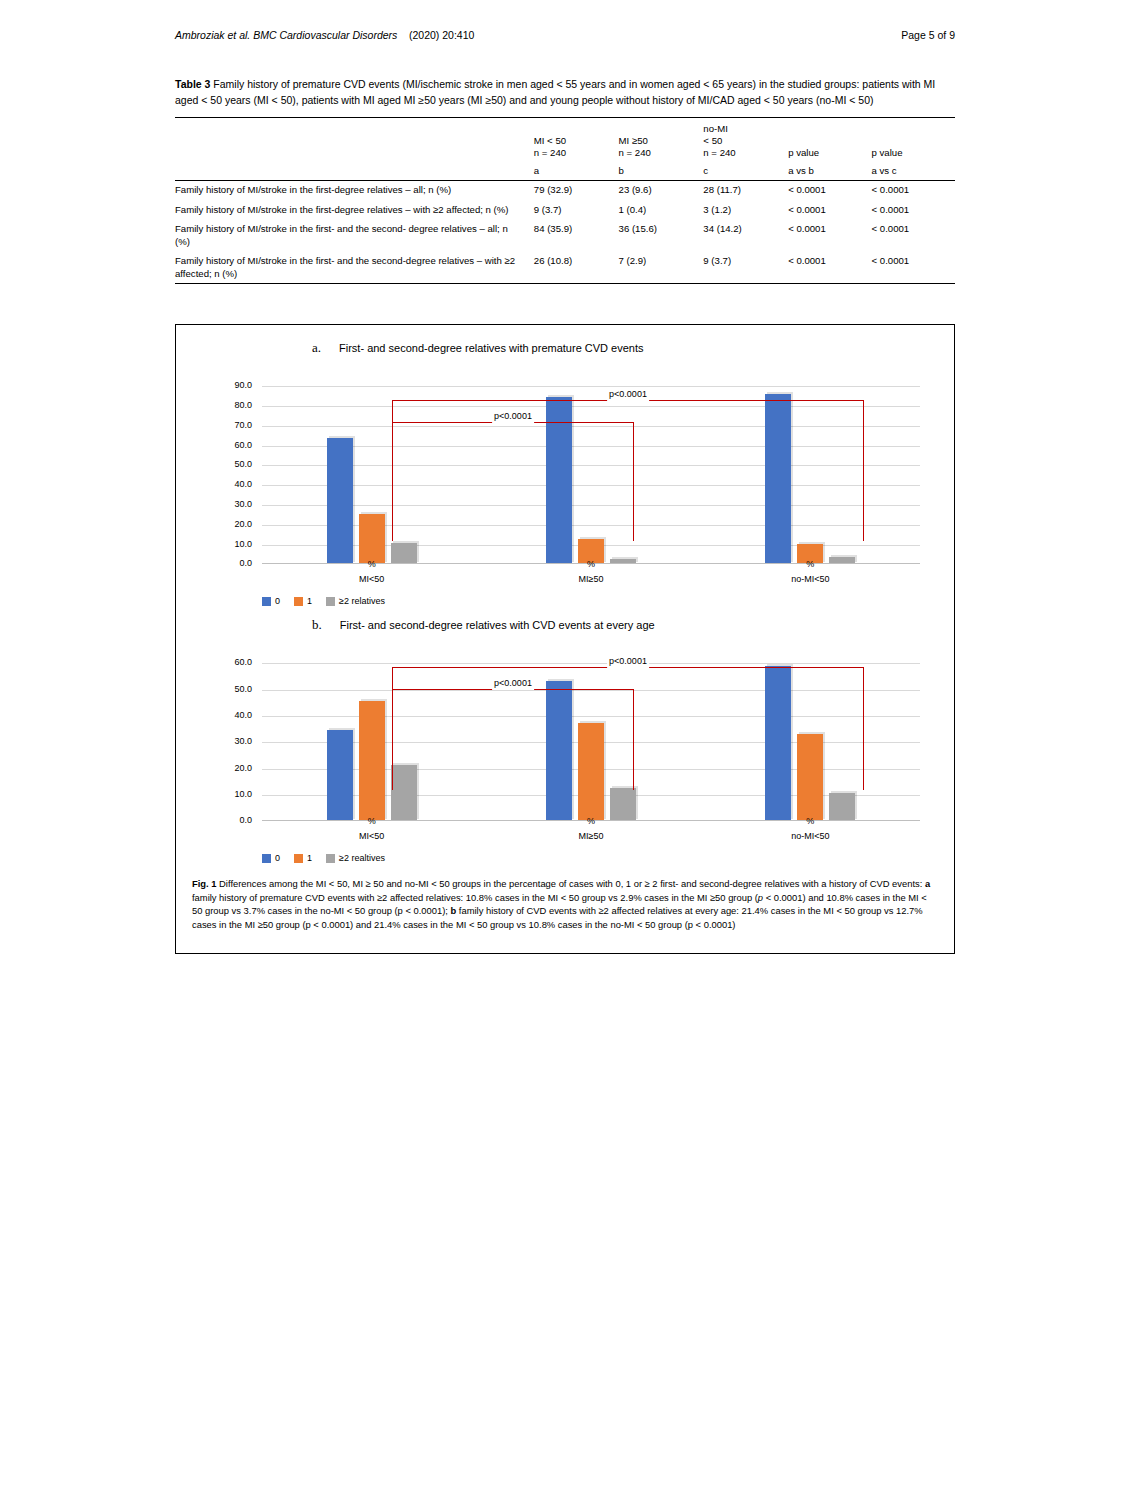Ambroziak et al. BMC Cardiovascular Disorders (2020) 20:410
Page 5 of 9
Table 3 Family history of premature CVD events (MI/ischemic stroke in men aged < 55 years and in women aged < 65 years) in the studied groups: patients with MI aged < 50 years (MI < 50), patients with MI aged MI ≥50 years (MI ≥50) and and young people without history of MI/CAD aged < 50 years (no-MI < 50)
| | MI < 50 n = 240 | MI ≥50 n = 240 | no-MI < 50 n = 240 | p value | p value |
| --- | --- | --- | --- | --- | --- |
| | a | b | c | a vs b | a vs c |
| Family history of MI/stroke in the first-degree relatives – all; n (%) | 79 (32.9) | 23 (9.6) | 28 (11.7) | < 0.0001 | < 0.0001 |
| Family history of MI/stroke in the first-degree relatives – with ≥2 affected; n (%) | 9 (3.7) | 1 (0.4) | 3 (1.2) | < 0.0001 | < 0.0001 |
| Family history of MI/stroke in the first- and the second- degree relatives – all; n (%) | 84 (35.9) | 36 (15.6) | 34 (14.2) | < 0.0001 | < 0.0001 |
| Family history of MI/stroke in the first- and the second-degree relatives – with ≥2 affected; n (%) | 26 (10.8) | 7 (2.9) | 9 (3.7) | < 0.0001 | < 0.0001 |
a. First- and second-degree relatives with premature CVD events
90.0 80.0 70.0 60.0 50.0 40.0 30.0 20.0 10.0 0.0
p<0.0001
p<0.0001
% MI<50
% MI≥50
% no-MI<50
0 1 ≥2 relatives
b. First- and second-degree relatives with CVD events at every age
60.0 50.0 40.0 30.0 20.0 10.0 0.0
p<0.0001
p<0.0001
% MI<50
% MI≥50
% no-MI<50
0 1 ≥2 realtives
Fig. 1 Differences among the MI < 50, MI ≥ 50 and no-MI < 50 groups in the percentage of cases with 0, 1 or ≥ 2 first- and second-degree relatives with a history of CVD events: a family history of premature CVD events with ≥2 affected relatives: 10.8% cases in the MI < 50 group vs 2.9% cases in the MI ≥50 group (p < 0.0001) and 10.8% cases in the MI < 50 group vs 3.7% cases in the no-MI < 50 group (p < 0.0001); b family history of CVD events with ≥2 affected relatives at every age: 21.4% cases in the MI < 50 group vs 12.7% cases in the MI ≥50 group (p < 0.0001) and 21.4% cases in the MI < 50 group vs 10.8% cases in the no-MI < 50 group (p < 0.0001)